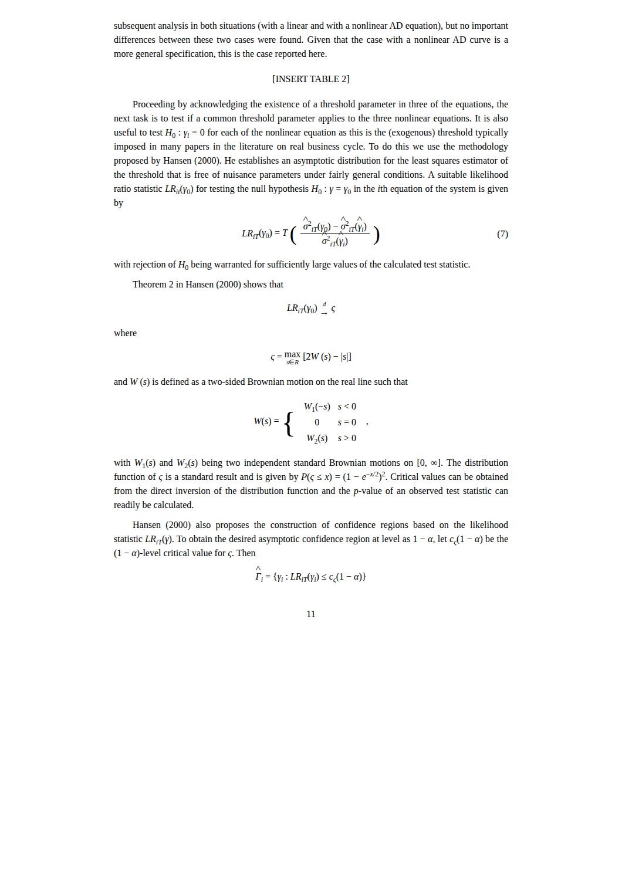subsequent analysis in both situations (with a linear and with a nonlinear AD equation), but no important differences between these two cases were found. Given that the case with a nonlinear AD curve is a more general specification, this is the case reported here.
[INSERT TABLE 2]
Proceeding by acknowledging the existence of a threshold parameter in three of the equations, the next task is to test if a common threshold parameter applies to the three nonlinear equations. It is also useful to test H0 : γi = 0 for each of the nonlinear equation as this is the (exogenous) threshold typically imposed in many papers in the literature on real business cycle. To do this we use the methodology proposed by Hansen (2000). He establishes an asymptotic distribution for the least squares estimator of the threshold that is free of nuisance parameters under fairly general conditions. A suitable likelihood ratio statistic LRit(γ0) for testing the null hypothesis H0 : γ = γ0 in the ith equation of the system is given by
LRiT(γ0) = T ( σ2iT(γ0) − σ2iT(γi) σ2iT(γi) ) (7)
with rejection of H0 being warranted for sufficiently large values of the calculated test statistic.
Theorem 2 in Hansen (2000) shows that
LRiT(γ0) d→ ς
where
ς = maxs∈R [2W (s) − |s|]
and W (s) is defined as a two-sided Brownian motion on the real line such that
W(s) = {
| W 1 (− s ) | s < 0 |
| 0 | s = 0 |
| W 2 ( s ) | s > 0 |
,
with W1(s) and W2(s) being two independent standard Brownian motions on [0, ∞]. The distribution function of ς is a standard result and is given by P(ς ≤ x) = (1 − e−x/2)2. Critical values can be obtained from the direct inversion of the distribution function and the p-value of an observed test statistic can readily be calculated.
Hansen (2000) also proposes the construction of confidence regions based on the likelihood statistic LRiT(γ). To obtain the desired asymptotic confidence region at level as 1 − α, let cς(1 − α) be the (1 − α)-level critical value for ς. Then
Γi = {γi : LRiT(γi) ≤ cς(1 − α)}
11